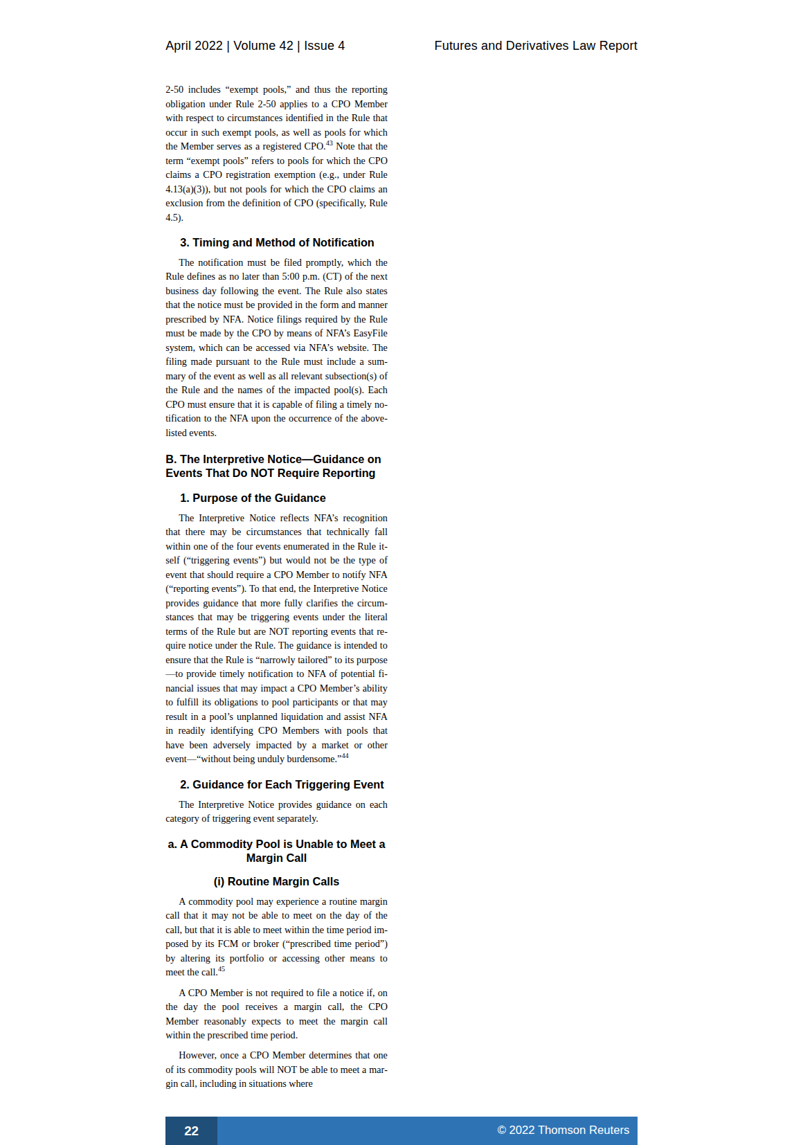April 2022 | Volume 42 | Issue 4
Futures and Derivatives Law Report
2-50 includes “exempt pools,” and thus the reporting obligation under Rule 2-50 applies to a CPO Member with respect to circumstances identified in the Rule that occur in such exempt pools, as well as pools for which the Member serves as a registered CPO.43 Note that the term “exempt pools” refers to pools for which the CPO claims a CPO registration exemption (e.g., under Rule 4.13(a)(3)), but not pools for which the CPO claims an exclusion from the definition of CPO (specifically, Rule 4.5).
3. Timing and Method of Notification
The notification must be filed promptly, which the Rule defines as no later than 5:00 p.m. (CT) of the next business day following the event. The Rule also states that the notice must be provided in the form and manner prescribed by NFA. Notice filings required by the Rule must be made by the CPO by means of NFA’s EasyFile system, which can be accessed via NFA’s website. The filing made pursuant to the Rule must include a summary of the event as well as all relevant subsection(s) of the Rule and the names of the impacted pool(s). Each CPO must ensure that it is capable of filing a timely notification to the NFA upon the occurrence of the above-listed events.
B. The Interpretive Notice—Guidance on Events That Do NOT Require Reporting
1. Purpose of the Guidance
The Interpretive Notice reflects NFA’s recognition that there may be circumstances that technically fall within one of the four events enumerated in the Rule itself (“triggering events”) but would not be the type of event that should require a CPO Member to notify NFA (“reporting events”). To that end, the Interpretive Notice provides guidance that more fully clarifies the circumstances that may be triggering events under the literal terms of the Rule but are NOT reporting events that require notice under the Rule. The guidance is intended to ensure that the Rule is “narrowly tailored” to its purpose—to provide timely notification to NFA of potential financial issues that may impact a CPO Member’s ability to fulfill its obligations to pool participants or that may result in a pool’s unplanned liquidation and assist NFA in readily identifying CPO Members with pools that have been adversely impacted by a market or other event—“without being unduly burdensome.”44
2. Guidance for Each Triggering Event
The Interpretive Notice provides guidance on each category of triggering event separately.
a. A Commodity Pool is Unable to Meet a Margin Call
(i) Routine Margin Calls
A commodity pool may experience a routine margin call that it may not be able to meet on the day of the call, but that it is able to meet within the time period imposed by its FCM or broker (“prescribed time period”) by altering its portfolio or accessing other means to meet the call.45
A CPO Member is not required to file a notice if, on the day the pool receives a margin call, the CPO Member reasonably expects to meet the margin call within the prescribed time period.
However, once a CPO Member determines that one of its commodity pools will NOT be able to meet a margin call, including in situations where
22
© 2022 Thomson Reuters